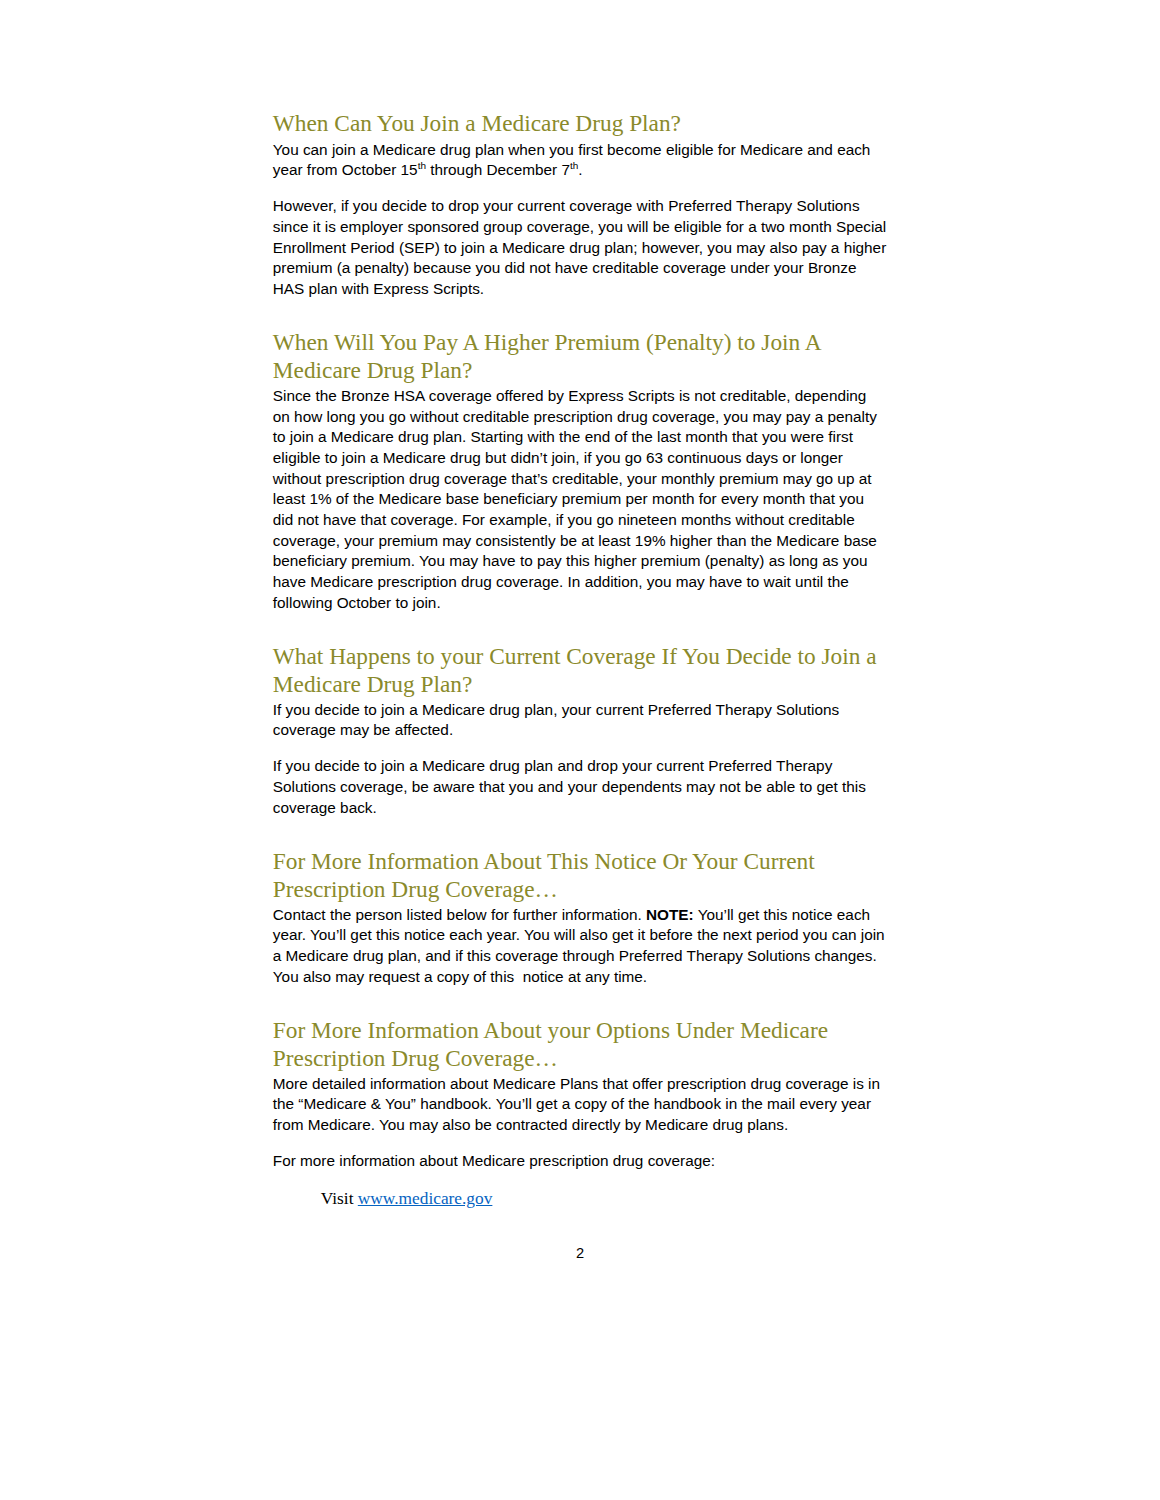When Can You Join a Medicare Drug Plan?
You can join a Medicare drug plan when you first become eligible for Medicare and each year from October 15th through December 7th.
However, if you decide to drop your current coverage with Preferred Therapy Solutions since it is employer sponsored group coverage, you will be eligible for a two month Special Enrollment Period (SEP) to join a Medicare drug plan; however, you may also pay a higher premium (a penalty) because you did not have creditable coverage under your Bronze HAS plan with Express Scripts.
When Will You Pay A Higher Premium (Penalty) to Join A Medicare Drug Plan?
Since the Bronze HSA coverage offered by Express Scripts is not creditable, depending on how long you go without creditable prescription drug coverage, you may pay a penalty to join a Medicare drug plan. Starting with the end of the last month that you were first eligible to join a Medicare drug but didn’t join, if you go 63 continuous days or longer without prescription drug coverage that’s creditable, your monthly premium may go up at least 1% of the Medicare base beneficiary premium per month for every month that you did not have that coverage. For example, if you go nineteen months without creditable coverage, your premium may consistently be at least 19% higher than the Medicare base beneficiary premium. You may have to pay this higher premium (penalty) as long as you have Medicare prescription drug coverage. In addition, you may have to wait until the following October to join.
What Happens to your Current Coverage If You Decide to Join a Medicare Drug Plan?
If you decide to join a Medicare drug plan, your current Preferred Therapy Solutions coverage may be affected.
If you decide to join a Medicare drug plan and drop your current Preferred Therapy Solutions coverage, be aware that you and your dependents may not be able to get this coverage back.
For More Information About This Notice Or Your Current Prescription Drug Coverage…
Contact the person listed below for further information. NOTE: You’ll get this notice each year. You’ll get this notice each year. You will also get it before the next period you can join a Medicare drug plan, and if this coverage through Preferred Therapy Solutions changes. You also may request a copy of this notice at any time.
For More Information About your Options Under Medicare Prescription Drug Coverage…
More detailed information about Medicare Plans that offer prescription drug coverage is in the “Medicare & You” handbook. You’ll get a copy of the handbook in the mail every year from Medicare. You may also be contracted directly by Medicare drug plans.
For more information about Medicare prescription drug coverage:
Visit www.medicare.gov
2